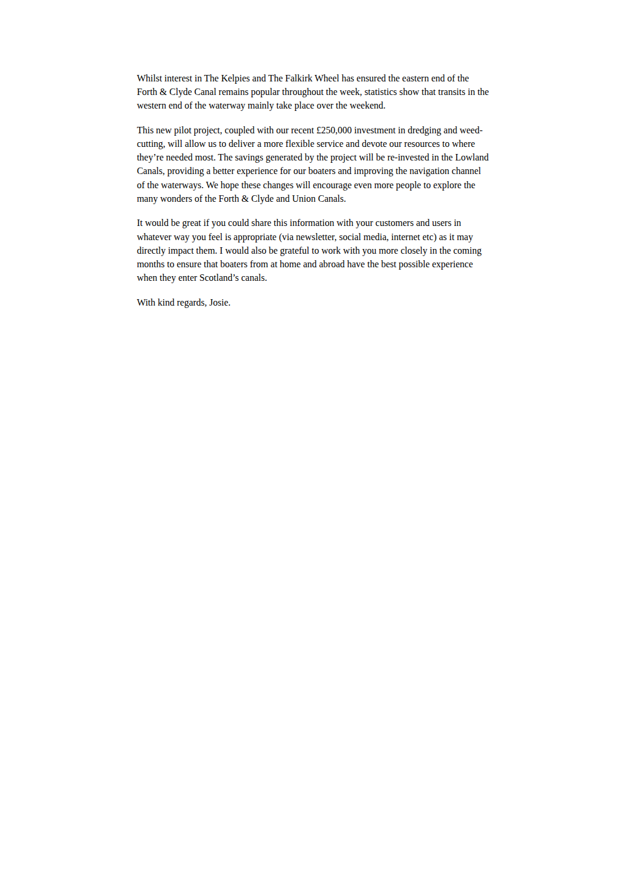Whilst interest in The Kelpies and The Falkirk Wheel has ensured the eastern end of the Forth & Clyde Canal remains popular throughout the week, statistics show that transits in the western end of the waterway mainly take place over the weekend.
This new pilot project, coupled with our recent £250,000 investment in dredging and weed-cutting, will allow us to deliver a more flexible service and devote our resources to where they’re needed most. The savings generated by the project will be re-invested in the Lowland Canals, providing a better experience for our boaters and improving the navigation channel of the waterways. We hope these changes will encourage even more people to explore the many wonders of the Forth & Clyde and Union Canals.
It would be great if you could share this information with your customers and users in whatever way you feel is appropriate (via newsletter, social media, internet etc) as it may directly impact them. I would also be grateful to work with you more closely in the coming months to ensure that boaters from at home and abroad have the best possible experience when they enter Scotland’s canals.
With kind regards, Josie.